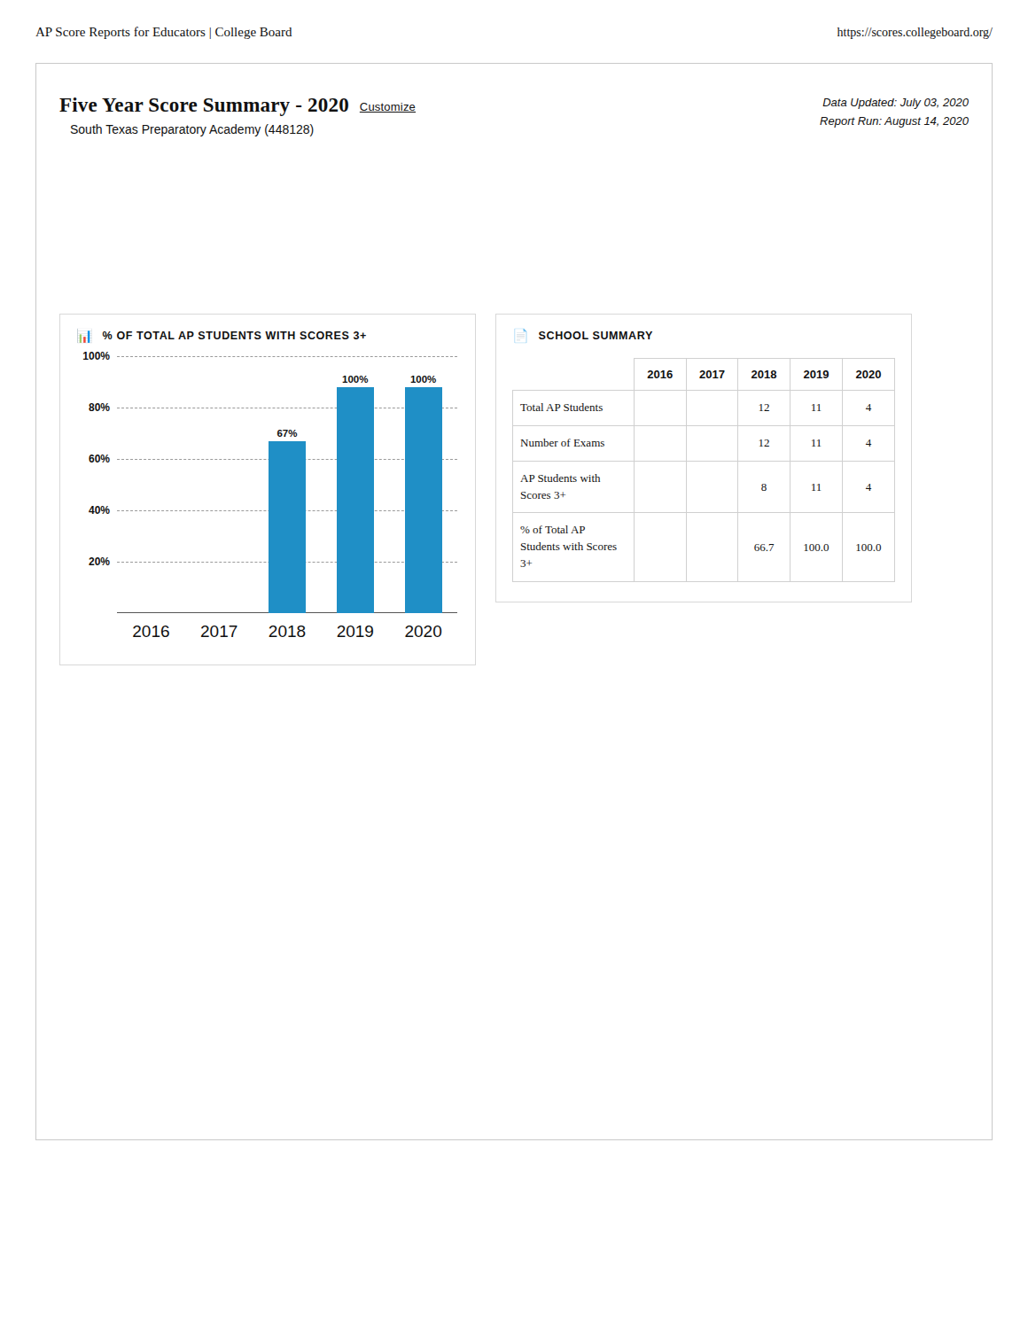AP Score Reports for Educators | College Board
https://scores.collegeboard.org/
Five Year Score Summary - 2020 Customize
South Texas Preparatory Academy (448128)
Data Updated: July 03, 2020
Report Run: August 14, 2020
📊 % OF TOTAL AP STUDENTS WITH SCORES 3+
100% 80% 60% 40% 20%
67%
100%
100%
2016 2017 2018 2019 2020
📄 SCHOOL SUMMARY
| | 2016 | 2017 | 2018 | 2019 | 2020 |
| --- | --- | --- | --- | --- | --- |
| Total AP Students | | | 12 | 11 | 4 |
| Number of Exams | | | 12 | 11 | 4 |
| AP Students with Scores 3+ | | | 8 | 11 | 4 |
| % of Total AP Students with Scores 3+ | | | 66.7 | 100.0 | 100.0 |